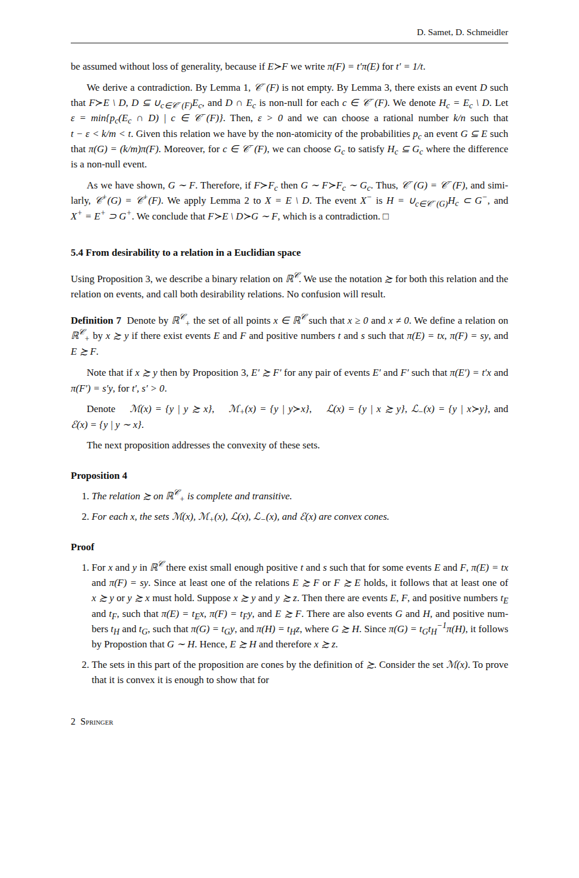D. Samet, D. Schmeidler
be assumed without loss of generality, because if E≻F we write π(F) = t′π(E) for t′ = 1/t.
We derive a contradiction. By Lemma 1, 𝒞−(F) is not empty. By Lemma 3, there exists an event D such that F≻E \ D, D ⊆ ∪c∈𝒞−(F)Ec, and D ∩ Ec is non-null for each c ∈ 𝒞−(F). We denote Hc = Ec \ D. Let ε = min{pc(Ec ∩ D) | c ∈ 𝒞−(F)}. Then, ε > 0 and we can choose a rational number k/n such that t − ε < k/m < t. Given this relation we have by the non-atomicity of the probabilities pc an event G ⊆ E such that π(G) = (k/m)π(F). Moreover, for c ∈ 𝒞−(F), we can choose Gc to satisfy Hc ⊆ Gc where the difference is a non-null event.
As we have shown, G ∼ F. Therefore, if F≻Fc then G ∼ F≻Fc ∼ Gc. Thus, 𝒞−(G) = 𝒞−(F), and similarly, 𝒞+(G) = 𝒞+(F). We apply Lemma 2 to X = E \ D. The event X− is H = ∪c∈𝒞−(G)Hc ⊂ G−, and X+ = E+ ⊃ G+. We conclude that F≻E \ D≻G ∼ F, which is a contradiction. □
5.4 From desirability to a relation in a Euclidian space
Using Proposition 3, we describe a binary relation on ℝ𝒞. We use the notation ≿ for both this relation and the relation on events, and call both desirability relations. No confusion will result.
Definition 7 Denote by ℝ𝒞+ the set of all points x ∈ ℝ𝒞 such that x ≥ 0 and x ≠ 0. We define a relation on ℝ𝒞+ by x ≿ y if there exist events E and F and positive numbers t and s such that π(E) = tx, π(F) = sy, and E ≿ F.
Note that if x ≿ y then by Proposition 3, E′ ≿ F′ for any pair of events E′ and F′ such that π(E′) = t′x and π(F′) = s′y, for t′, s′ > 0.
Denote ℳ(x) = {y | y ≿ x}, ℳ+(x) = {y | y≻x}, ℒ(x) = {y | x ≿ y}, ℒ−(x) = {y | x≻y}, and ℰ(x) = {y | y ∼ x}.
The next proposition addresses the convexity of these sets.
Proposition 4
The relation ≿ on ℝ𝒞+ is complete and transitive.
For each x, the sets ℳ(x), ℳ+(x), ℒ(x), ℒ−(x), and ℰ(x) are convex cones.
Proof
For x and y in ℝ𝒞 there exist small enough positive t and s such that for some events E and F, π(E) = tx and π(F) = sy. Since at least one of the relations E ≿ F or F ≿ E holds, it follows that at least one of x ≿ y or y ≿ x must hold. Suppose x ≿ y and y ≿ z. Then there are events E, F, and positive numbers tE and tF, such that π(E) = tEx, π(F) = tFy, and E ≿ F. There are also events G and H, and positive numbers tH and tG, such that π(G) = tGy, and π(H) = tHz, where G ≿ H. Since π(G) = tGtH−1π(H), it follows by Propostion that G ∼ H. Hence, E ≿ H and therefore x ≿ z.
The sets in this part of the proposition are cones by the definition of ≿. Consider the set ℳ(x). To prove that it is convex it is enough to show that for
2 Springer